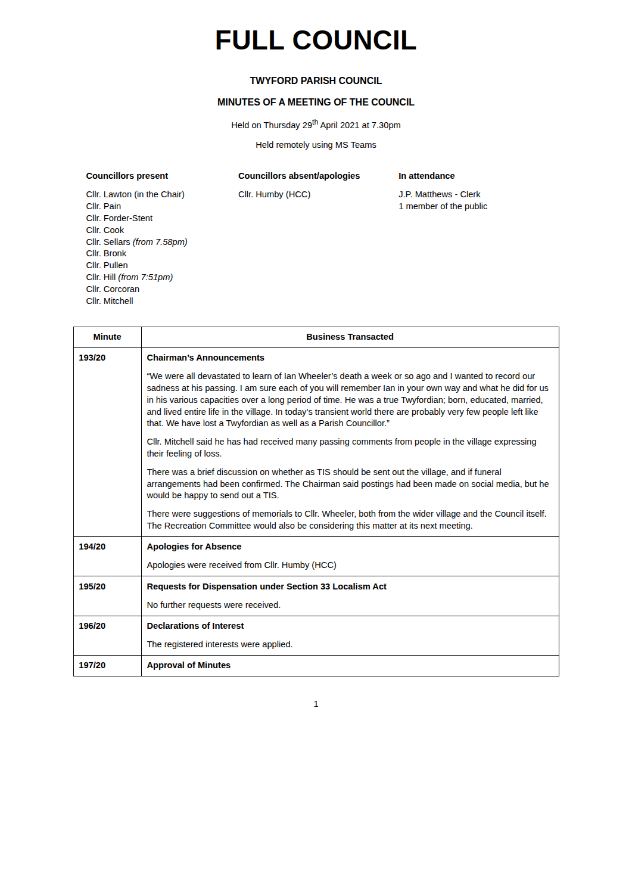FULL COUNCIL
TWYFORD PARISH COUNCIL
MINUTES OF A MEETING OF THE COUNCIL
Held on Thursday 29th April 2021 at 7.30pm
Held remotely using MS Teams
| Councillors present | Councillors absent/apologies | In attendance |
| --- | --- | --- |
| Cllr. Lawton (in the Chair) Cllr. Pain Cllr. Forder-Stent Cllr. Cook Cllr. Sellars (from 7.58pm) Cllr. Bronk Cllr. Pullen Cllr. Hill (from 7:51pm) Cllr. Corcoran Cllr. Mitchell | Cllr. Humby (HCC) | J.P. Matthews - Clerk 1 member of the public |
| Minute | Business Transacted |
| --- | --- |
| 193/20 | Chairman’s Announcements “We were all devastated to learn of Ian Wheeler’s death a week or so ago and I wanted to record our sadness at his passing. I am sure each of you will remember Ian in your own way and what he did for us in his various capacities over a long period of time. He was a true Twyfordian; born, educated, married, and lived entire life in the village. In today’s transient world there are probably very few people left like that. We have lost a Twyfordian as well as a Parish Councillor.” Cllr. Mitchell said he has had received many passing comments from people in the village expressing their feeling of loss. There was a brief discussion on whether as TIS should be sent out the village, and if funeral arrangements had been confirmed. The Chairman said postings had been made on social media, but he would be happy to send out a TIS. There were suggestions of memorials to Cllr. Wheeler, both from the wider village and the Council itself. The Recreation Committee would also be considering this matter at its next meeting. |
| 194/20 | Apologies for Absence Apologies were received from Cllr. Humby (HCC) |
| 195/20 | Requests for Dispensation under Section 33 Localism Act No further requests were received. |
| 196/20 | Declarations of Interest The registered interests were applied. |
| 197/20 | Approval of Minutes |
1